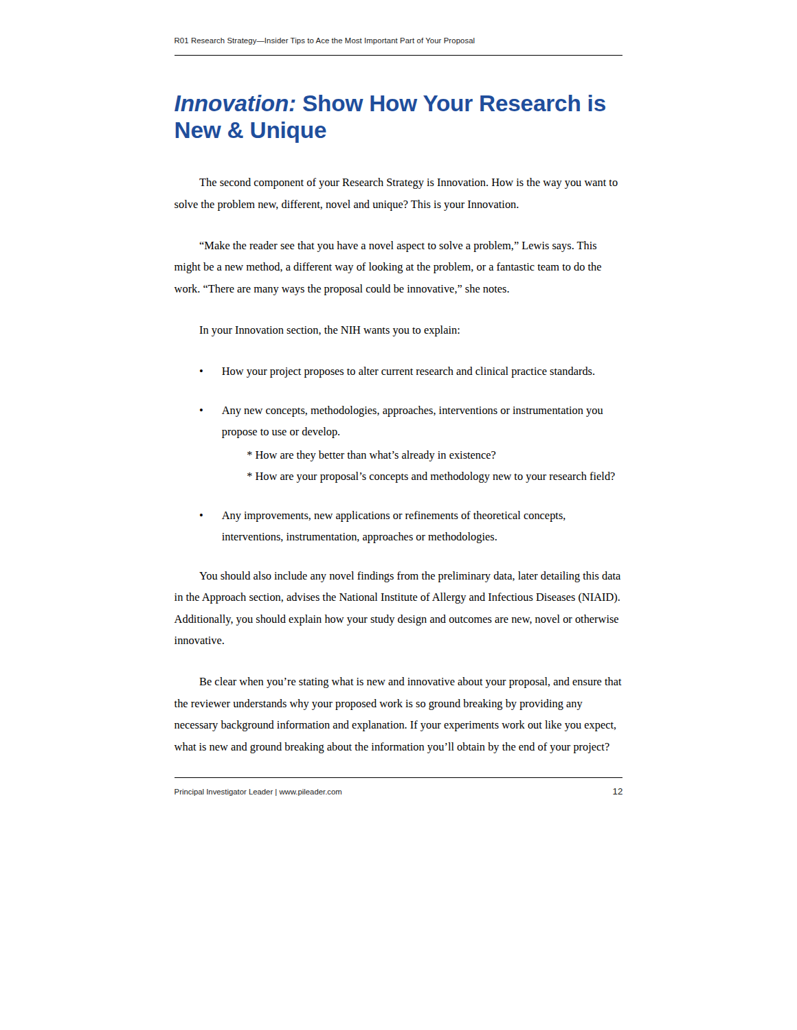R01 Research Strategy—Insider Tips to Ace the Most Important Part of Your Proposal
Innovation: Show How Your Research is New & Unique
The second component of your Research Strategy is Innovation. How is the way you want to solve the problem new, different, novel and unique? This is your Innovation.
“Make the reader see that you have a novel aspect to solve a problem,” Lewis says. This might be a new method, a different way of looking at the problem, or a fantastic team to do the work. “There are many ways the proposal could be innovative,” she notes.
In your Innovation section, the NIH wants you to explain:
How your project proposes to alter current research and clinical practice standards.
Any new concepts, methodologies, approaches, interventions or instrumentation you propose to use or develop.
* How are they better than what’s already in existence?
* How are your proposal’s concepts and methodology new to your research field?
Any improvements, new applications or refinements of theoretical concepts, interventions, instrumentation, approaches or methodologies.
You should also include any novel findings from the preliminary data, later detailing this data in the Approach section, advises the National Institute of Allergy and Infectious Diseases (NIAID). Additionally, you should explain how your study design and outcomes are new, novel or otherwise innovative.
Be clear when you’re stating what is new and innovative about your proposal, and ensure that the reviewer understands why your proposed work is so ground breaking by providing any necessary background information and explanation. If your experiments work out like you expect, what is new and ground breaking about the information you’ll obtain by the end of your project?
Principal Investigator Leader | www.pileader.com 12